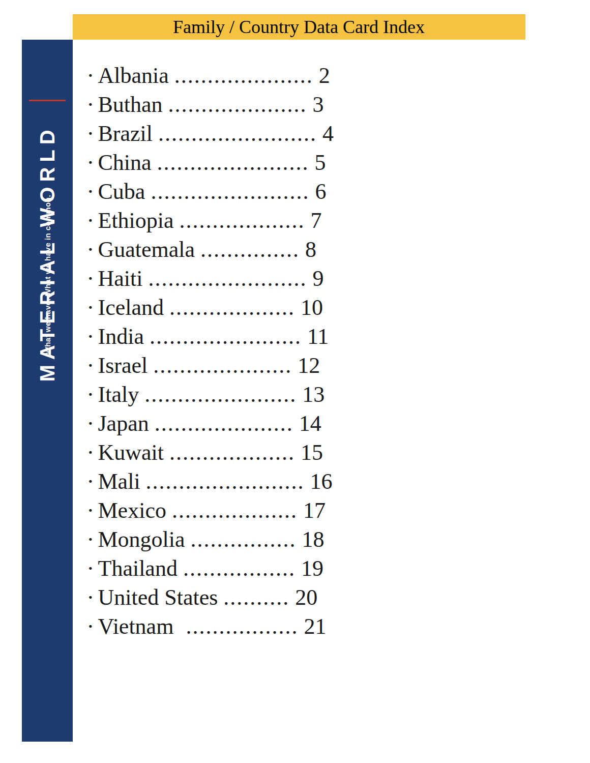MATERIAL WORLD
What we have. What we have in common.
Family / Country Data Card Index
·Albania ..................... 2
·Buthan ..................... 3
·Brazil ........................ 4
·China ....................... 5
·Cuba ........................ 6
·Ethiopia ................... 7
·Guatemala ............... 8
·Haiti ........................ 9
·Iceland ................... 10
·India ....................... 11
·Israel ..................... 12
·Italy ....................... 13
·Japan ..................... 14
·Kuwait ................... 15
·Mali ........................ 16
·Mexico ................... 17
·Mongolia ................ 18
·Thailand ................. 19
·United States .......... 20
·Vietnam ................. 21